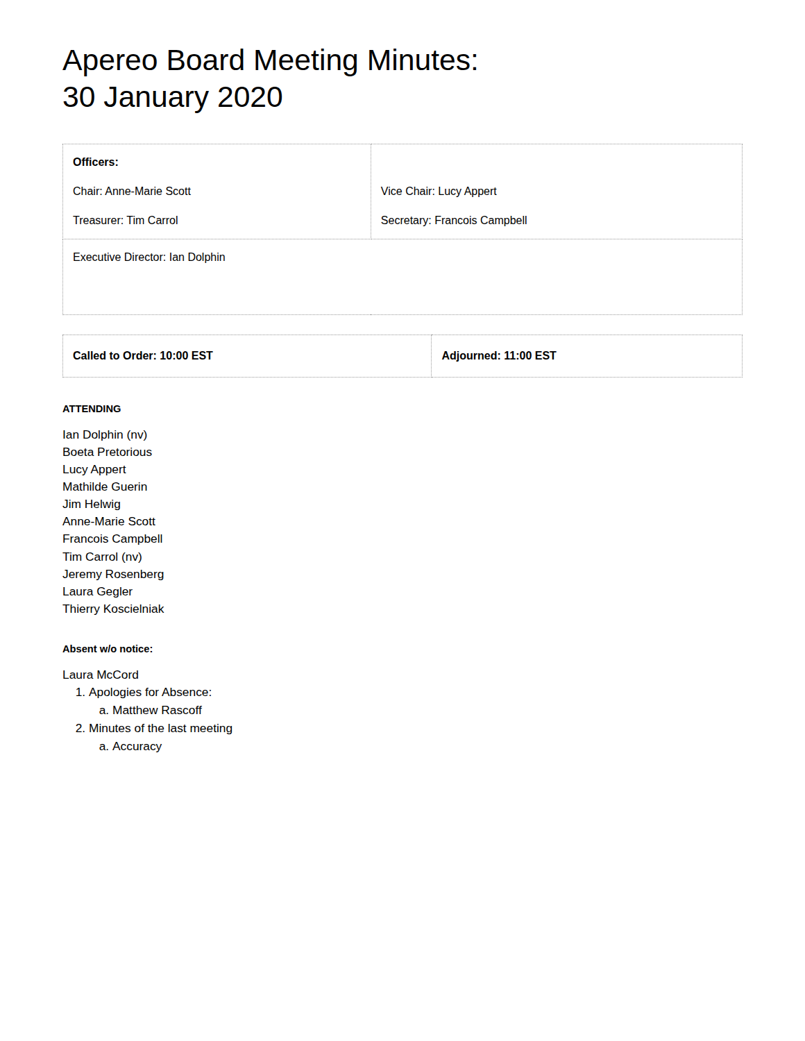Apereo Board Meeting Minutes:
30 January 2020
| Officers: Chair: Anne-Marie Scott Treasurer: Tim Carrol | Vice Chair: Lucy Appert Secretary: Francois Campbell |
| Executive Director: Ian Dolphin |
| Called to Order: 10:00 EST | Adjourned: 11:00 EST |
ATTENDING
Ian Dolphin (nv)
Boeta Pretorious
Lucy Appert
Mathilde Guerin
Jim Helwig
Anne-Marie Scott
Francois Campbell
Tim Carrol (nv)
Jeremy Rosenberg
Laura Gegler
Thierry Koscielniak
Absent w/o notice:
Laura McCord
Apologies for Absence:
Matthew Rascoff
Minutes of the last meeting
Accuracy